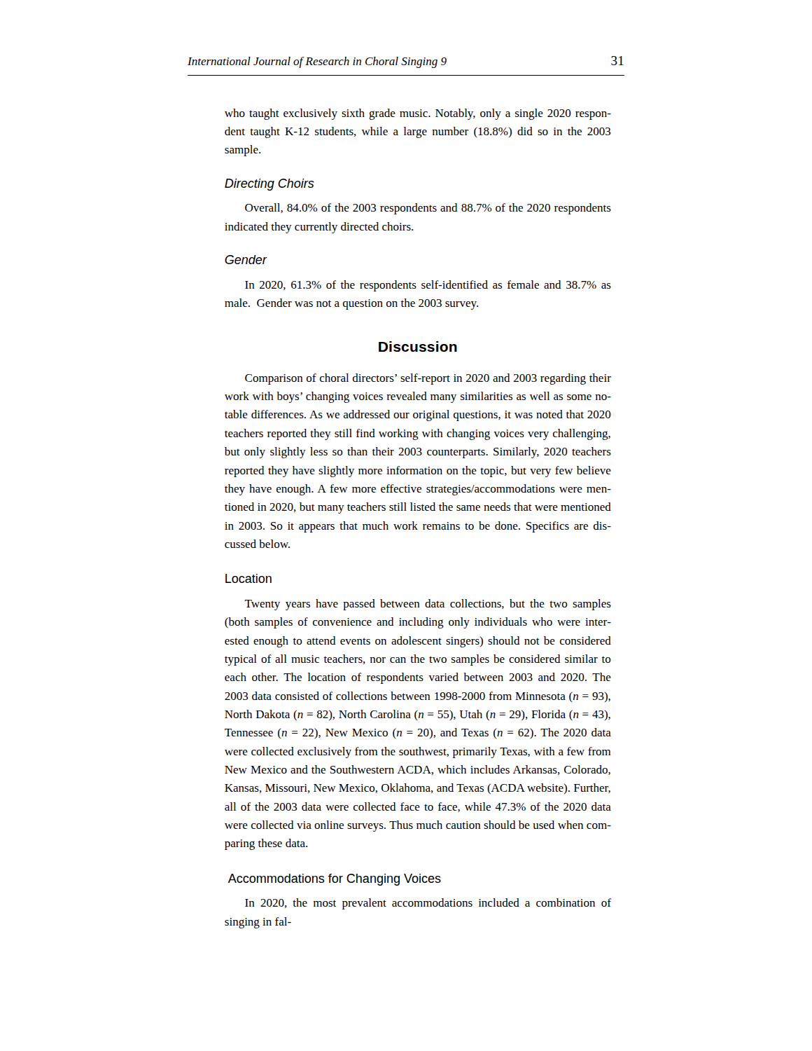International Journal of Research in Choral Singing 9 31
who taught exclusively sixth grade music. Notably, only a single 2020 respondent taught K-12 students, while a large number (18.8%) did so in the 2003 sample.
Directing Choirs
Overall, 84.0% of the 2003 respondents and 88.7% of the 2020 respondents indicated they currently directed choirs.
Gender
In 2020, 61.3% of the respondents self-identified as female and 38.7% as male. Gender was not a question on the 2003 survey.
Discussion
Comparison of choral directors’ self-report in 2020 and 2003 regarding their work with boys’ changing voices revealed many similarities as well as some notable differences. As we addressed our original questions, it was noted that 2020 teachers reported they still find working with changing voices very challenging, but only slightly less so than their 2003 counterparts. Similarly, 2020 teachers reported they have slightly more information on the topic, but very few believe they have enough. A few more effective strategies/accommodations were mentioned in 2020, but many teachers still listed the same needs that were mentioned in 2003. So it appears that much work remains to be done. Specifics are discussed below.
Location
Twenty years have passed between data collections, but the two samples (both samples of convenience and including only individuals who were interested enough to attend events on adolescent singers) should not be considered typical of all music teachers, nor can the two samples be considered similar to each other. The location of respondents varied between 2003 and 2020. The 2003 data consisted of collections between 1998-2000 from Minnesota (n = 93), North Dakota (n = 82), North Carolina (n = 55), Utah (n = 29), Florida (n = 43), Tennessee (n = 22), New Mexico (n = 20), and Texas (n = 62). The 2020 data were collected exclusively from the southwest, primarily Texas, with a few from New Mexico and the Southwestern ACDA, which includes Arkansas, Colorado, Kansas, Missouri, New Mexico, Oklahoma, and Texas (ACDA website). Further, all of the 2003 data were collected face to face, while 47.3% of the 2020 data were collected via online surveys. Thus much caution should be used when comparing these data.
Accommodations for Changing Voices
In 2020, the most prevalent accommodations included a combination of singing in fal-